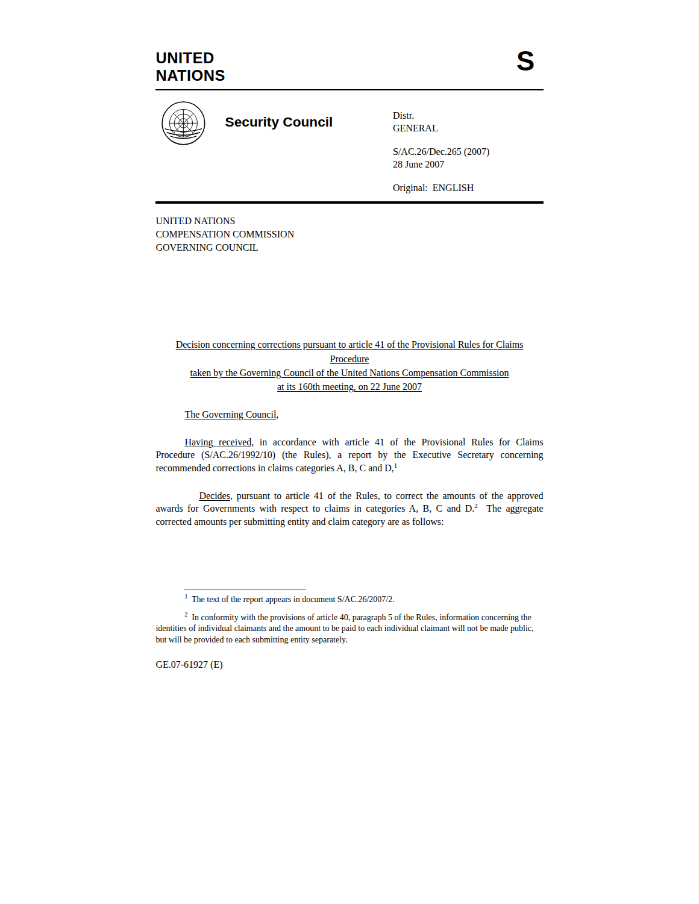UNITED
NATIONS
S
Security Council
Distr.
GENERAL
S/AC.26/Dec.265 (2007)
28 June 2007
Original: ENGLISH
UNITED NATIONS
COMPENSATION COMMISSION
GOVERNING COUNCIL
Decision concerning corrections pursuant to article 41 of the Provisional Rules for Claims Procedure
taken by the Governing Council of the United Nations Compensation Commission
at its 160th meeting, on 22 June 2007
The Governing Council,
Having received, in accordance with article 41 of the Provisional Rules for Claims Procedure (S/AC.26/1992/10) (the Rules), a report by the Executive Secretary concerning recommended corrections in claims categories A, B, C and D,1
Decides, pursuant to article 41 of the Rules, to correct the amounts of the approved awards for Governments with respect to claims in categories A, B, C and D.2 The aggregate corrected amounts per submitting entity and claim category are as follows:
1 The text of the report appears in document S/AC.26/2007/2.
2 In conformity with the provisions of article 40, paragraph 5 of the Rules, information concerning the identities of individual claimants and the amount to be paid to each individual claimant will not be made public, but will be provided to each submitting entity separately.
GE.07-61927 (E)